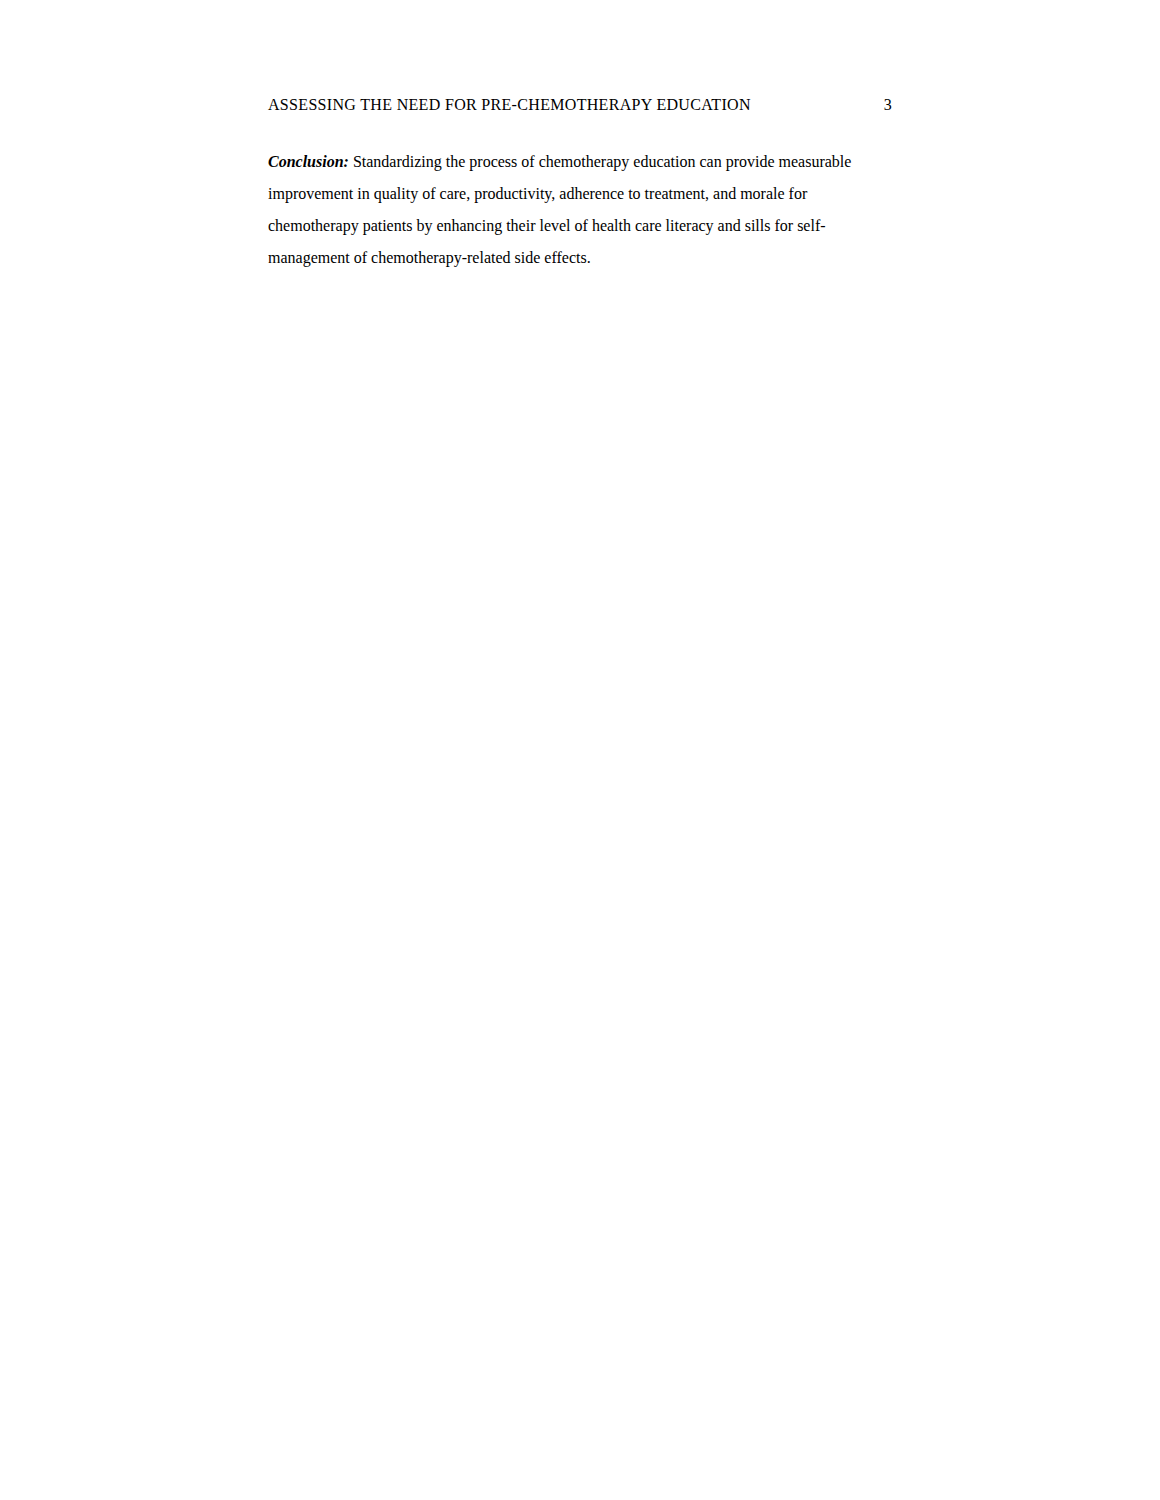Assessing the Need for Pre-Chemotherapy Education 3
Conclusion: Standardizing the process of chemotherapy education can provide measurable improvement in quality of care, productivity, adherence to treatment, and morale for chemotherapy patients by enhancing their level of health care literacy and sills for self-management of chemotherapy-related side effects.